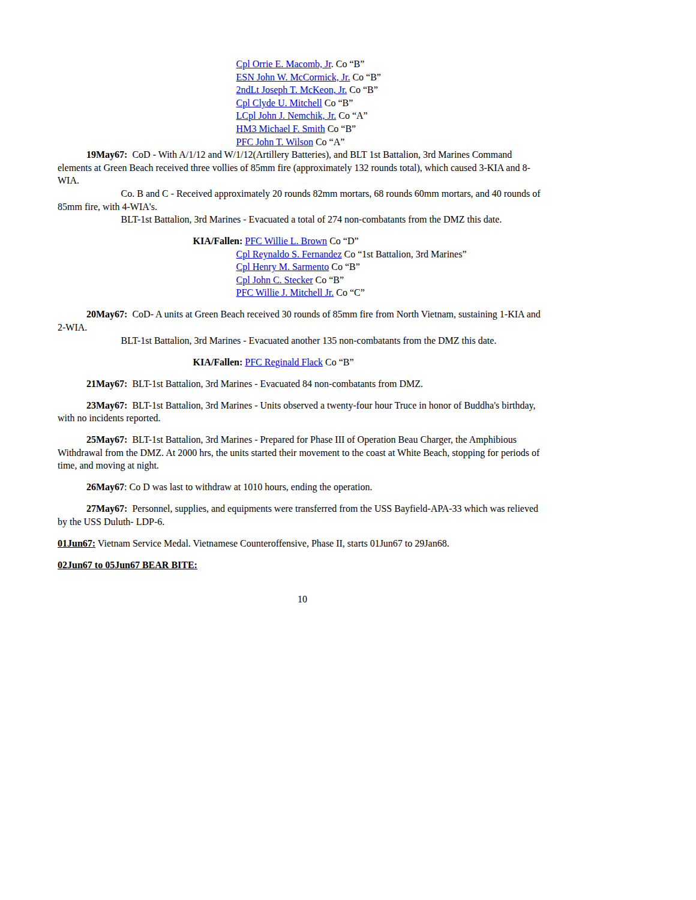Cpl Orrie E. Macomb, Jr. Co “B”
ESN John W. McCormick, Jr. Co “B”
2ndLt Joseph T. McKeon, Jr. Co “B”
Cpl Clyde U. Mitchell Co “B”
LCpl John J. Nemchik, Jr. Co “A”
HM3 Michael F. Smith Co “B”
PFC John T. Wilson Co “A”
19May67: CoD - With A/1/12 and W/1/12(Artillery Batteries), and BLT 1st Battalion, 3rd Marines Command elements at Green Beach received three vollies of 85mm fire (approximately 132 rounds total), which caused 3-KIA and 8-WIA. Co. B and C - Received approximately 20 rounds 82mm mortars, 68 rounds 60mm mortars, and 40 rounds of 85mm fire, with 4-WIA's. BLT-1st Battalion, 3rd Marines - Evacuated a total of 274 non-combatants from the DMZ this date.
KIA/Fallen: PFC Willie L. Brown Co “D”
Cpl Reynaldo S. Fernandez Co “1st Battalion, 3rd Marines”
Cpl Henry M. Sarmento Co “B”
Cpl John C. Stecker Co “B”
PFC Willie J. Mitchell Jr. Co “C”
20May67: CoD- A units at Green Beach received 30 rounds of 85mm fire from North Vietnam, sustaining 1-KIA and 2-WIA. BLT-1st Battalion, 3rd Marines - Evacuated another 135 non-combatants from the DMZ this date.
KIA/Fallen: PFC Reginald Flack Co “B”
21May67: BLT-1st Battalion, 3rd Marines - Evacuated 84 non-combatants from DMZ.
23May67: BLT-1st Battalion, 3rd Marines - Units observed a twenty-four hour Truce in honor of Buddha's birthday, with no incidents reported.
25May67: BLT-1st Battalion, 3rd Marines - Prepared for Phase III of Operation Beau Charger, the Amphibious Withdrawal from the DMZ. At 2000 hrs, the units started their movement to the coast at White Beach, stopping for periods of time, and moving at night.
26May67: Co D was last to withdraw at 1010 hours, ending the operation.
27May67: Personnel, supplies, and equipments were transferred from the USS Bayfield-APA-33 which was relieved by the USS Duluth- LDP-6.
01Jun67: Vietnam Service Medal. Vietnamese Counteroffensive, Phase II, starts 01Jun67 to 29Jan68.
02Jun67 to 05Jun67 BEAR BITE:
10